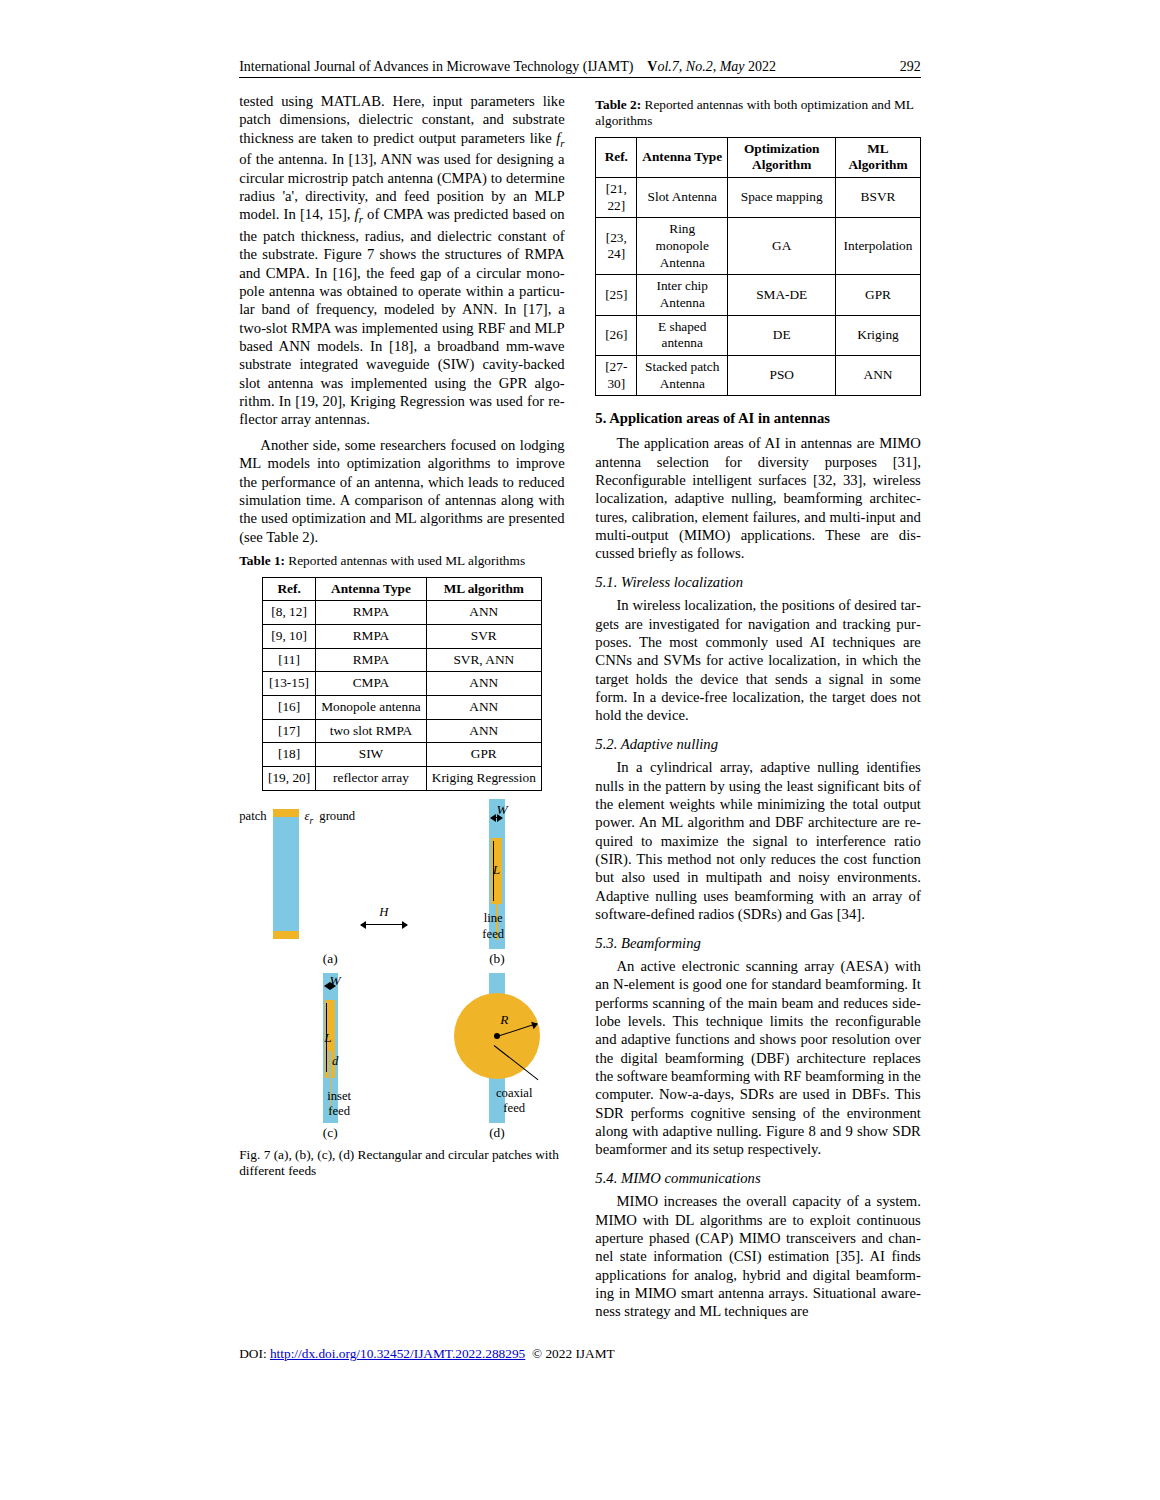International Journal of Advances in Microwave Technology (IJAMT) Vol.7, No.2, May 2022
292
tested using MATLAB. Here, input parameters like patch dimensions, dielectric constant, and substrate thickness are taken to predict output parameters like fr of the antenna. In [13], ANN was used for designing a circular microstrip patch antenna (CMPA) to determine radius 'a', directivity, and feed position by an MLP model. In [14, 15], fr of CMPA was predicted based on the patch thickness, radius, and dielectric constant of the substrate. Figure 7 shows the structures of RMPA and CMPA. In [16], the feed gap of a circular monopole antenna was obtained to operate within a particular band of frequency, modeled by ANN. In [17], a two-slot RMPA was implemented using RBF and MLP based ANN models. In [18], a broadband mm-wave substrate integrated waveguide (SIW) cavity-backed slot antenna was implemented using the GPR algorithm. In [19, 20], Kriging Regression was used for reflector array antennas.
Another side, some researchers focused on lodging ML models into optimization algorithms to improve the performance of an antenna, which leads to reduced simulation time. A comparison of antennas along with the used optimization and ML algorithms are presented (see Table 2).
Table 1: Reported antennas with used ML algorithms
| Ref. | Antenna Type | ML algorithm |
| --- | --- | --- |
| [8, 12] | RMPA | ANN |
| [9, 10] | RMPA | SVR |
| [11] | RMPA | SVR, ANN |
| [13-15] | CMPA | ANN |
| [16] | Monopole antenna | ANN |
| [17] | two slot RMPA | ANN |
| [18] | SIW | GPR |
| [19, 20] | reflector array | Kriging Regression |
patch
εr
ground
H
(a)
W
L
line feed
(b)
W
L
d
inset feed
(c)
R
coaxial feed
(d)
Fig. 7 (a), (b), (c), (d) Rectangular and circular patches with different feeds
Table 2: Reported antennas with both optimization and ML algorithms
| Ref. | Antenna Type | Optimization Algorithm | ML Algorithm |
| --- | --- | --- | --- |
| [21, 22] | Slot Antenna | Space mapping | BSVR |
| [23, 24] | Ring monopole Antenna | GA | Interpolation |
| [25] | Inter chip Antenna | SMA-DE | GPR |
| [26] | E shaped antenna | DE | Kriging |
| [27-30] | Stacked patch Antenna | PSO | ANN |
5. Application areas of AI in antennas
The application areas of AI in antennas are MIMO antenna selection for diversity purposes [31], Reconfigurable intelligent surfaces [32, 33], wireless localization, adaptive nulling, beamforming architectures, calibration, element failures, and multi-input and multi-output (MIMO) applications. These are discussed briefly as follows.
5.1. Wireless localization
In wireless localization, the positions of desired targets are investigated for navigation and tracking purposes. The most commonly used AI techniques are CNNs and SVMs for active localization, in which the target holds the device that sends a signal in some form. In a device-free localization, the target does not hold the device.
5.2. Adaptive nulling
In a cylindrical array, adaptive nulling identifies nulls in the pattern by using the least significant bits of the element weights while minimizing the total output power. An ML algorithm and DBF architecture are required to maximize the signal to interference ratio (SIR). This method not only reduces the cost function but also used in multipath and noisy environments. Adaptive nulling uses beamforming with an array of software-defined radios (SDRs) and Gas [34].
5.3. Beamforming
An active electronic scanning array (AESA) with an N-element is good one for standard beamforming. It performs scanning of the main beam and reduces sidelobe levels. This technique limits the reconfigurable and adaptive functions and shows poor resolution over the digital beamforming (DBF) architecture replaces the software beamforming with RF beamforming in the computer. Now-a-days, SDRs are used in DBFs. This SDR performs cognitive sensing of the environment along with adaptive nulling. Figure 8 and 9 show SDR beamformer and its setup respectively.
5.4. MIMO communications
MIMO increases the overall capacity of a system. MIMO with DL algorithms are to exploit continuous aperture phased (CAP) MIMO transceivers and channel state information (CSI) estimation [35]. AI finds applications for analog, hybrid and digital beamforming in MIMO smart antenna arrays. Situational awareness strategy and ML techniques are
DOI: http://dx.doi.org/10.32452/IJAMT.2022.288295 © 2022 IJAMT